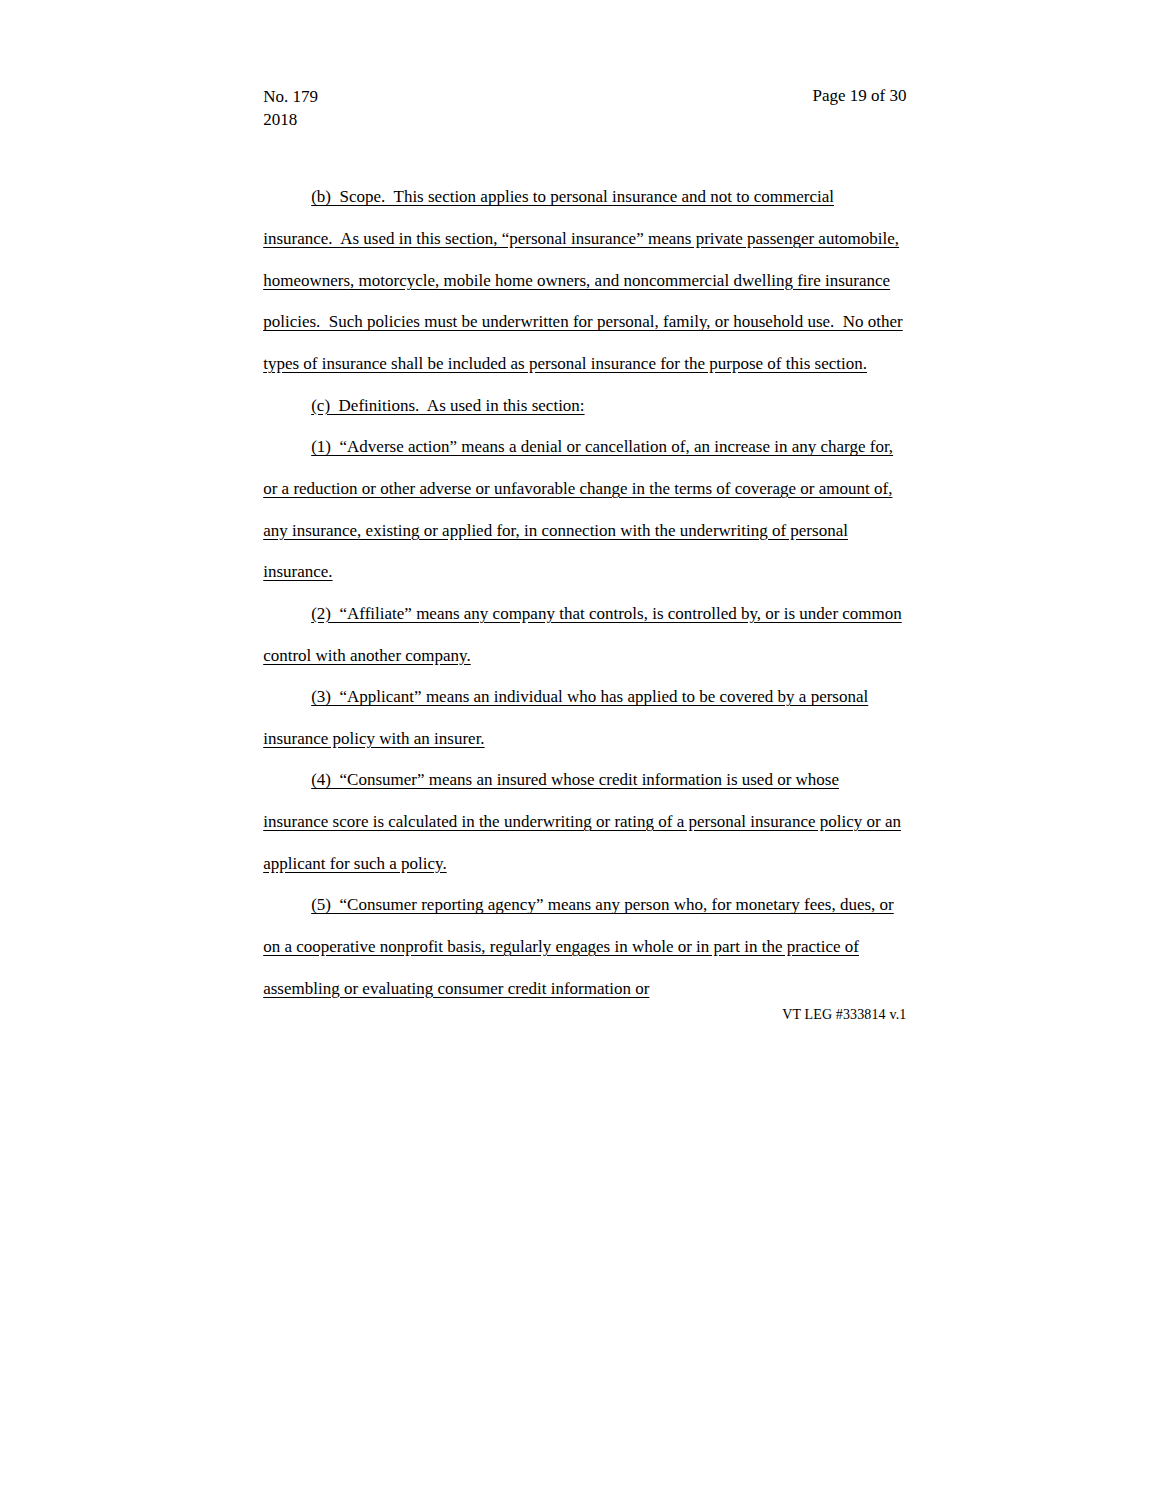No. 179
2018
Page 19 of 30
(b) Scope. This section applies to personal insurance and not to commercial insurance. As used in this section, “personal insurance” means private passenger automobile, homeowners, motorcycle, mobile home owners, and noncommercial dwelling fire insurance policies. Such policies must be underwritten for personal, family, or household use. No other types of insurance shall be included as personal insurance for the purpose of this section.
(c) Definitions. As used in this section:
(1) “Adverse action” means a denial or cancellation of, an increase in any charge for, or a reduction or other adverse or unfavorable change in the terms of coverage or amount of, any insurance, existing or applied for, in connection with the underwriting of personal insurance.
(2) “Affiliate” means any company that controls, is controlled by, or is under common control with another company.
(3) “Applicant” means an individual who has applied to be covered by a personal insurance policy with an insurer.
(4) “Consumer” means an insured whose credit information is used or whose insurance score is calculated in the underwriting or rating of a personal insurance policy or an applicant for such a policy.
(5) “Consumer reporting agency” means any person who, for monetary fees, dues, or on a cooperative nonprofit basis, regularly engages in whole or in part in the practice of assembling or evaluating consumer credit information or
VT LEG #333814 v.1